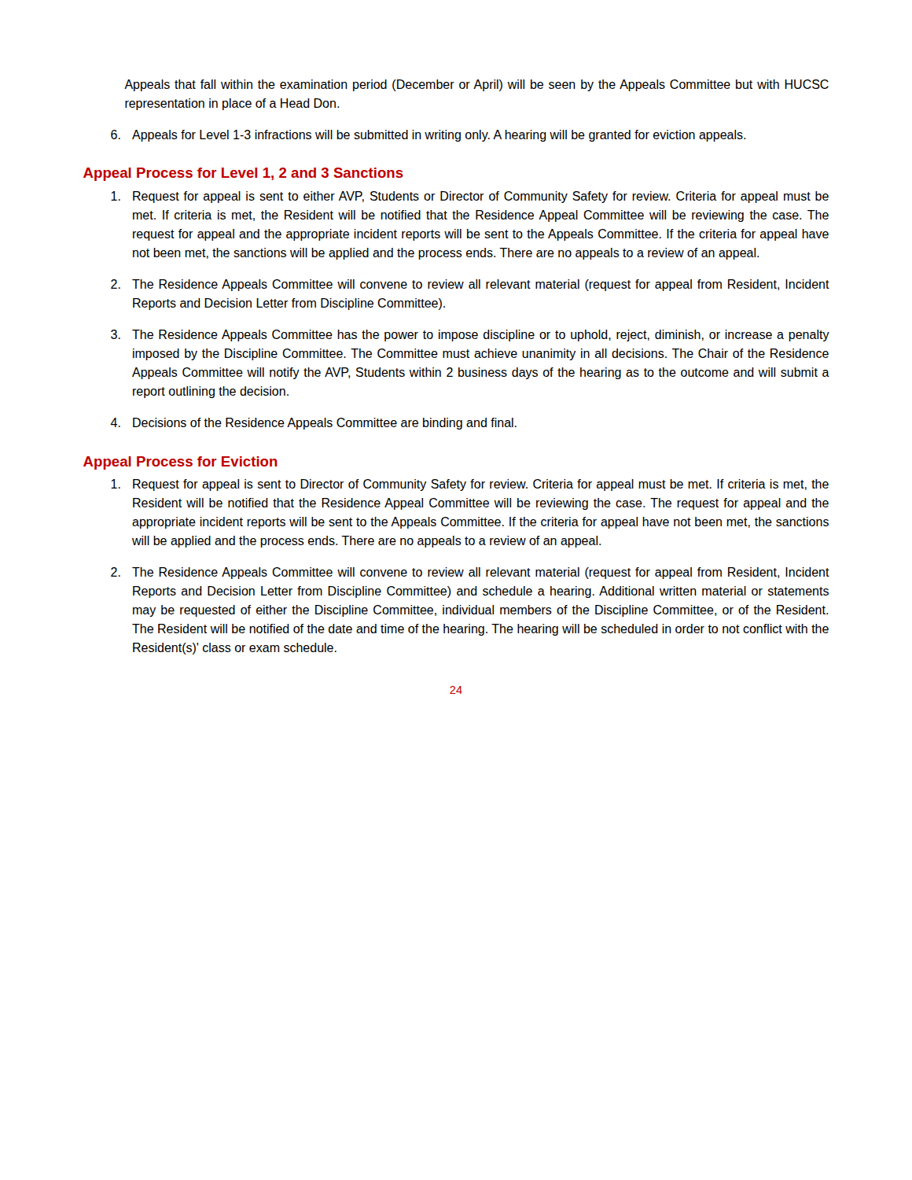Appeals that fall within the examination period (December or April) will be seen by the Appeals Committee but with HUCSC representation in place of a Head Don.
Appeals for Level 1-3 infractions will be submitted in writing only. A hearing will be granted for eviction appeals.
Appeal Process for Level 1, 2 and 3 Sanctions
Request for appeal is sent to either AVP, Students or Director of Community Safety for review. Criteria for appeal must be met. If criteria is met, the Resident will be notified that the Residence Appeal Committee will be reviewing the case. The request for appeal and the appropriate incident reports will be sent to the Appeals Committee. If the criteria for appeal have not been met, the sanctions will be applied and the process ends. There are no appeals to a review of an appeal.
The Residence Appeals Committee will convene to review all relevant material (request for appeal from Resident, Incident Reports and Decision Letter from Discipline Committee).
The Residence Appeals Committee has the power to impose discipline or to uphold, reject, diminish, or increase a penalty imposed by the Discipline Committee. The Committee must achieve unanimity in all decisions. The Chair of the Residence Appeals Committee will notify the AVP, Students within 2 business days of the hearing as to the outcome and will submit a report outlining the decision.
Decisions of the Residence Appeals Committee are binding and final.
Appeal Process for Eviction
Request for appeal is sent to Director of Community Safety for review. Criteria for appeal must be met. If criteria is met, the Resident will be notified that the Residence Appeal Committee will be reviewing the case. The request for appeal and the appropriate incident reports will be sent to the Appeals Committee. If the criteria for appeal have not been met, the sanctions will be applied and the process ends. There are no appeals to a review of an appeal.
The Residence Appeals Committee will convene to review all relevant material (request for appeal from Resident, Incident Reports and Decision Letter from Discipline Committee) and schedule a hearing. Additional written material or statements may be requested of either the Discipline Committee, individual members of the Discipline Committee, or of the Resident. The Resident will be notified of the date and time of the hearing. The hearing will be scheduled in order to not conflict with the Resident(s)' class or exam schedule.
24